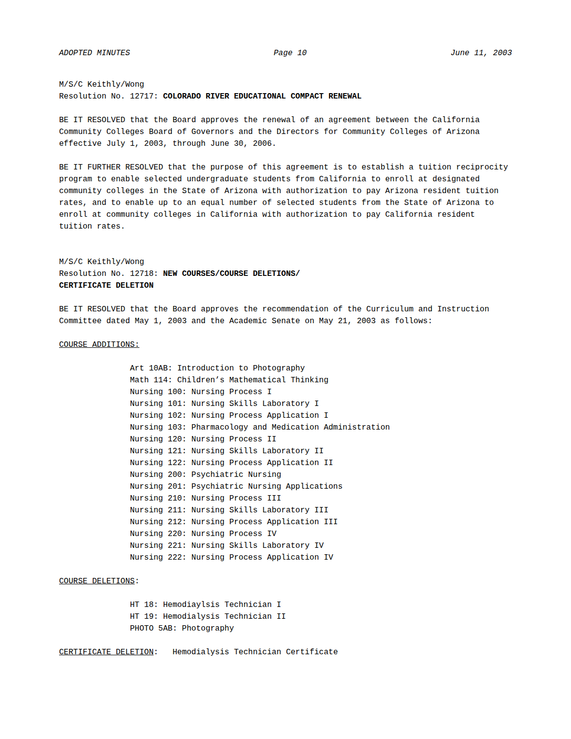ADOPTED MINUTES Page 10 June 11, 2003
M/S/C Keithly/Wong
Resolution No. 12717: COLORADO RIVER EDUCATIONAL COMPACT RENEWAL
BE IT RESOLVED that the Board approves the renewal of an agreement between the California Community Colleges Board of Governors and the Directors for Community Colleges of Arizona effective July 1, 2003, through June 30, 2006.
BE IT FURTHER RESOLVED that the purpose of this agreement is to establish a tuition reciprocity program to enable selected undergraduate students from California to enroll at designated community colleges in the State of Arizona with authorization to pay Arizona resident tuition rates, and to enable up to an equal number of selected students from the State of Arizona to enroll at community colleges in California with authorization to pay California resident tuition rates.
M/S/C Keithly/Wong
Resolution No. 12718: NEW COURSES/COURSE DELETIONS/
CERTIFICATE DELETION
BE IT RESOLVED that the Board approves the recommendation of the Curriculum and Instruction Committee dated May 1, 2003 and the Academic Senate on May 21, 2003 as follows:
COURSE ADDITIONS:
Art 10AB: Introduction to Photography
Math 114: Children’s Mathematical Thinking
Nursing 100: Nursing Process I
Nursing 101: Nursing Skills Laboratory I
Nursing 102: Nursing Process Application I
Nursing 103: Pharmacology and Medication Administration
Nursing 120: Nursing Process II
Nursing 121: Nursing Skills Laboratory II
Nursing 122: Nursing Process Application II
Nursing 200: Psychiatric Nursing
Nursing 201: Psychiatric Nursing Applications
Nursing 210: Nursing Process III
Nursing 211: Nursing Skills Laboratory III
Nursing 212: Nursing Process Application III
Nursing 220: Nursing Process IV
Nursing 221: Nursing Skills Laboratory IV
Nursing 222: Nursing Process Application IV
COURSE DELETIONS:
HT 18: Hemodiaylsis Technician I
HT 19: Hemodialysis Technician II
PHOTO 5AB: Photography
CERTIFICATE DELETION: Hemodialysis Technician Certificate